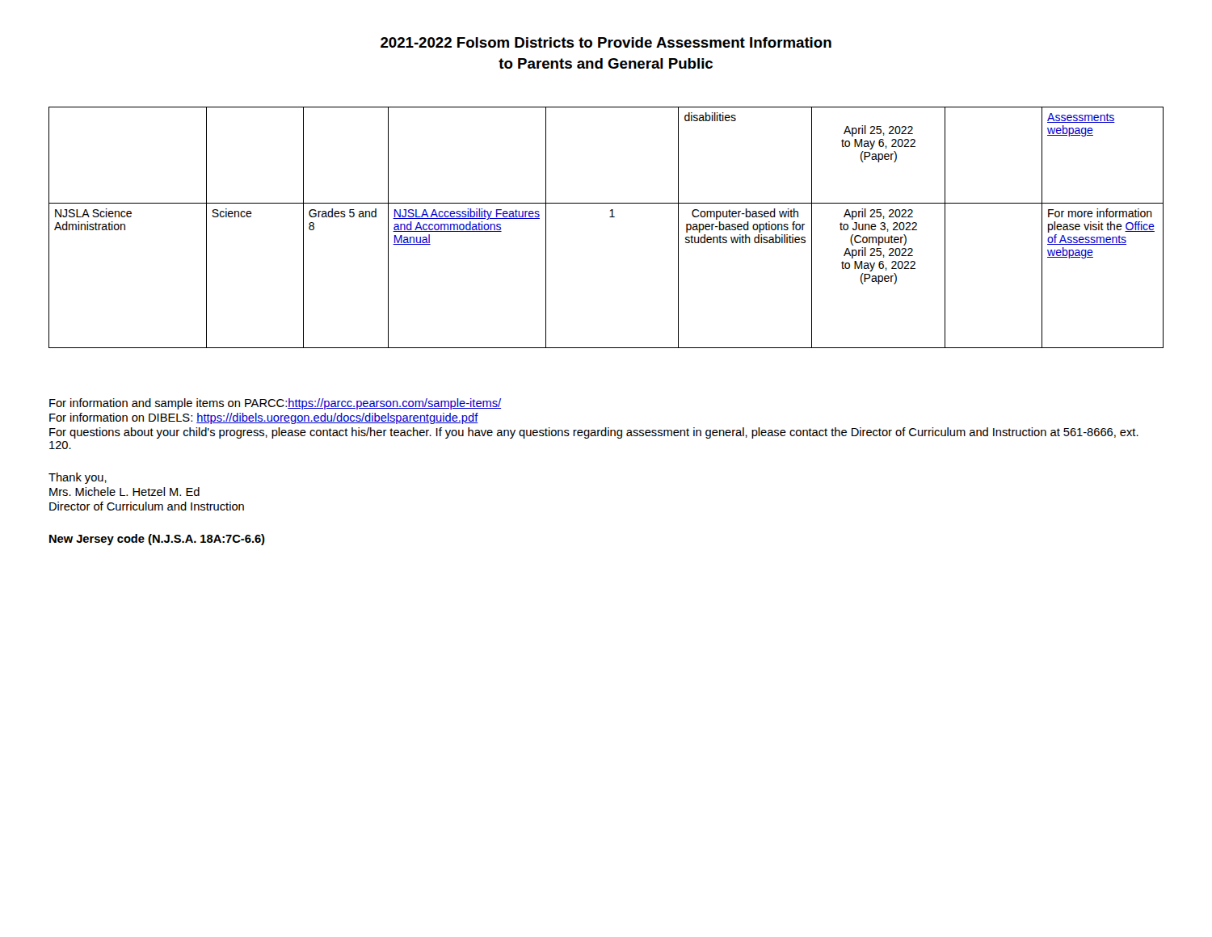2021-2022 Folsom Districts to Provide Assessment Information
to Parents and General Public
| | | | | | disabilities | April 25, 2022 to May 6, 2022 (Paper) | | Assessments webpage |
| NJSLA Science Administration | Science | Grades 5 and 8 | NJSLA Accessibility Features and Accommodations Manual | 1 | Computer-based with paper-based options for students with disabilities | April 25, 2022 to June 3, 2022 (Computer) April 25, 2022 to May 6, 2022 (Paper) | | For more information please visit the Office of Assessments webpage |
For information and sample items on PARCC:https://parcc.pearson.com/sample-items/
For information on DIBELS: https://dibels.uoregon.edu/docs/dibelsparentguide.pdf
For questions about your child's progress, please contact his/her teacher. If you have any questions regarding assessment in general, please contact the Director of Curriculum and Instruction at 561-8666, ext. 120.
Thank you,
Mrs. Michele L. Hetzel M. Ed
Director of Curriculum and Instruction
New Jersey code (N.J.S.A. 18A:7C-6.6)